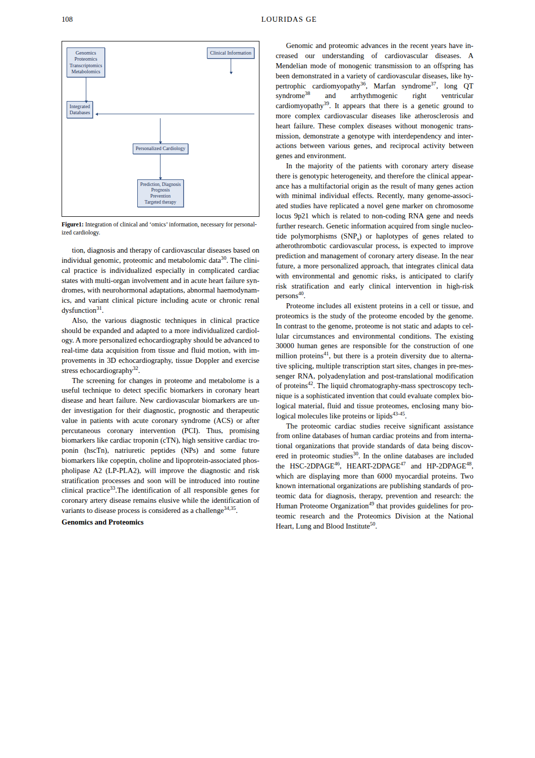108 LOURIDAS GE
Genomics
Proteomics
Transcriptomics
Metabolomics
Clinical Information
Integrated
Databases
Personalized Cardiology
Prediction, Diagnosis
Prognosis
Prevention
Targeted therapy
Figure1: Integration of clinical and ‘omics’ information, necessary for personalized cardiology.
tion, diagnosis and therapy of cardiovascular diseases based on individual genomic, proteomic and metabolomic data30. The clinical practice is individualized especially in complicated cardiac states with multi-organ involvement and in acute heart failure syndromes, with neurohormonal adaptations, abnormal haemodynamics, and variant clinical picture including acute or chronic renal dysfunction31.
Also, the various diagnostic techniques in clinical practice should be expanded and adapted to a more individualized cardiology. A more personalized echocardiography should be advanced to real-time data acquisition from tissue and fluid motion, with improvements in 3D echocardiography, tissue Doppler and exercise stress echocardiography32.
The screening for changes in proteome and metabolome is a useful technique to detect specific biomarkers in coronary heart disease and heart failure. New cardiovascular biomarkers are under investigation for their diagnostic, prognostic and therapeutic value in patients with acute coronary syndrome (ACS) or after percutaneous coronary intervention (PCI). Thus, promising biomarkers like cardiac troponin (cTN), high sensitive cardiac troponin (hscTn), natriuretic peptides (NPs) and some future biomarkers like copeptin, choline and lipoprotein-associated phospholipase A2 (LP-PLA2), will improve the diagnostic and risk stratification processes and soon will be introduced into routine clinical practice33.The identification of all responsible genes for coronary artery disease remains elusive while the identification of variants to disease process is considered as a challenge34,35.
Genomics and Proteomics
Genomic and proteomic advances in the recent years have increased our understanding of cardiovascular diseases. A Mendelian mode of monogenic transmission to an offspring has been demonstrated in a variety of cardiovascular diseases, like hypertrophic cardiomyopathy36, Marfan syndrome37, long QT syndrome38 and arrhythmogenic right ventricular cardiomyopathy39. It appears that there is a genetic ground to more complex cardiovascular diseases like atherosclerosis and heart failure. These complex diseases without monogenic transmission, demonstrate a genotype with interdependency and interactions between various genes, and reciprocal activity between genes and environment.
In the majority of the patients with coronary artery disease there is genotypic heterogeneity, and therefore the clinical appearance has a multifactorial origin as the result of many genes action with minimal individual effects. Recently, many genome-associated studies have replicated a novel gene marker on chromosome locus 9p21 which is related to non-coding RNA gene and needs further research. Genetic information acquired from single nucleotide polymorphisms (SNPs) or haplotypes of genes related to atherothrombotic cardiovascular process, is expected to improve prediction and management of coronary artery disease. In the near future, a more personalized approach, that integrates clinical data with environmental and genomic risks, is anticipated to clarify risk stratification and early clinical intervention in high-risk persons40.
Proteome includes all existent proteins in a cell or tissue, and proteomics is the study of the proteome encoded by the genome. In contrast to the genome, proteome is not static and adapts to cellular circumstances and environmental conditions. The existing 30000 human genes are responsible for the construction of one million proteins41, but there is a protein diversity due to alternative splicing, multiple transcription start sites, changes in pre-messenger RNA, polyadenylation and post-translational modification of proteins42. The liquid chromatography-mass spectroscopy technique is a sophisticated invention that could evaluate complex biological material, fluid and tissue proteomes, enclosing many biological molecules like proteins or lipids43-45.
The proteomic cardiac studies receive significant assistance from online databases of human cardiac proteins and from international organizations that provide standards of data being discovered in proteomic studies30. In the online databases are included the HSC-2DPAGE46, HEART-2DPAGE47 and HP-2DPAGE48, which are displaying more than 6000 myocardial proteins. Two known international organizations are publishing standards of proteomic data for diagnosis, therapy, prevention and research: the Human Proteome Organization49 that provides guidelines for proteomic research and the Proteomics Division at the National Heart, Lung and Blood Institute50.